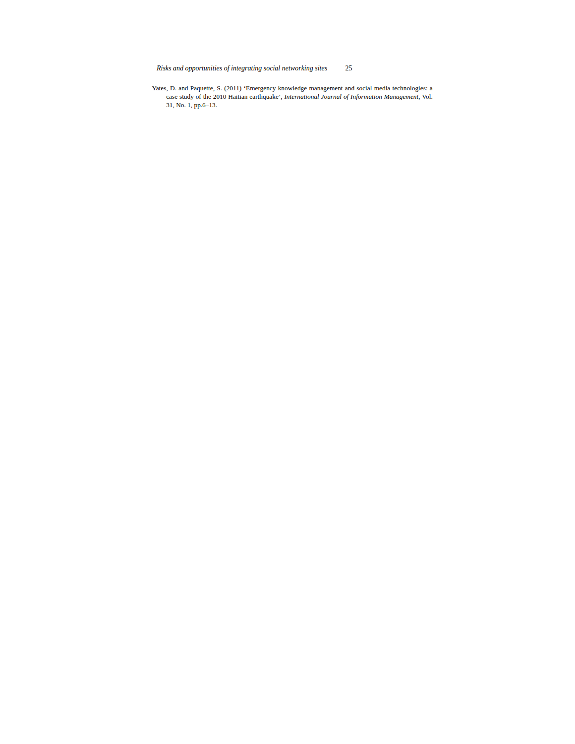Risks and opportunities of integrating social networking sites 25
Yates, D. and Paquette, S. (2011) ‘Emergency knowledge management and social media technologies: a case study of the 2010 Haitian earthquake’, International Journal of Information Management, Vol. 31, No. 1, pp.6–13.